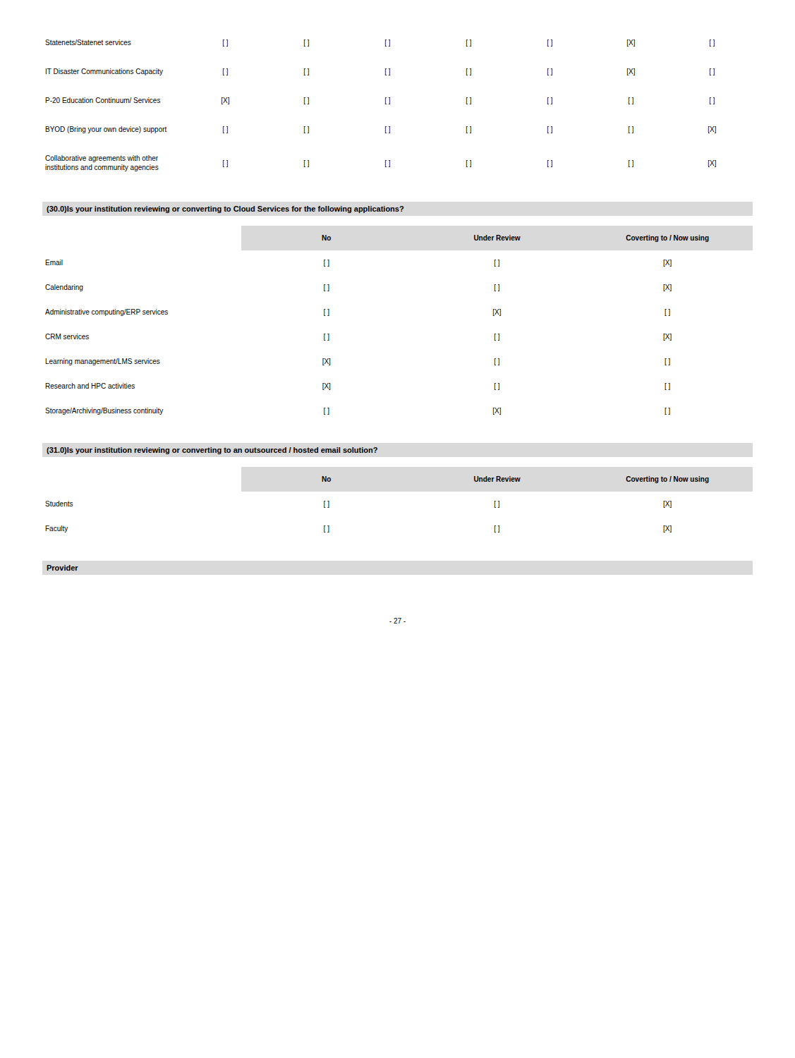| Statenets/Statenet services | [ ] | [ ] | [ ] | [ ] | [ ] | [X] | [ ] |
| IT Disaster Communications Capacity | [ ] | [ ] | [ ] | [ ] | [ ] | [X] | [ ] |
| P-20 Education Continuum/ Services | [X] | [ ] | [ ] | [ ] | [ ] | [ ] | [ ] |
| BYOD (Bring your own device) support | [ ] | [ ] | [ ] | [ ] | [ ] | [ ] | [X] |
| Collaborative agreements with other institutions and community agencies | [ ] | [ ] | [ ] | [ ] | [ ] | [ ] | [X] |
(30.0)Is your institution reviewing or converting to Cloud Services for the following applications?
| | No | Under Review | Coverting to / Now using |
| Email | [ ] | [ ] | [X] |
| Calendaring | [ ] | [ ] | [X] |
| Administrative computing/ERP services | [ ] | [X] | [ ] |
| CRM services | [ ] | [ ] | [X] |
| Learning management/LMS services | [X] | [ ] | [ ] |
| Research and HPC activities | [X] | [ ] | [ ] |
| Storage/Archiving/Business continuity | [ ] | [X] | [ ] |
(31.0)Is your institution reviewing or converting to an outsourced / hosted email solution?
| | No | Under Review | Coverting to / Now using |
| Students | [ ] | [ ] | [X] |
| Faculty | [ ] | [ ] | [X] |
Provider
- 27 -